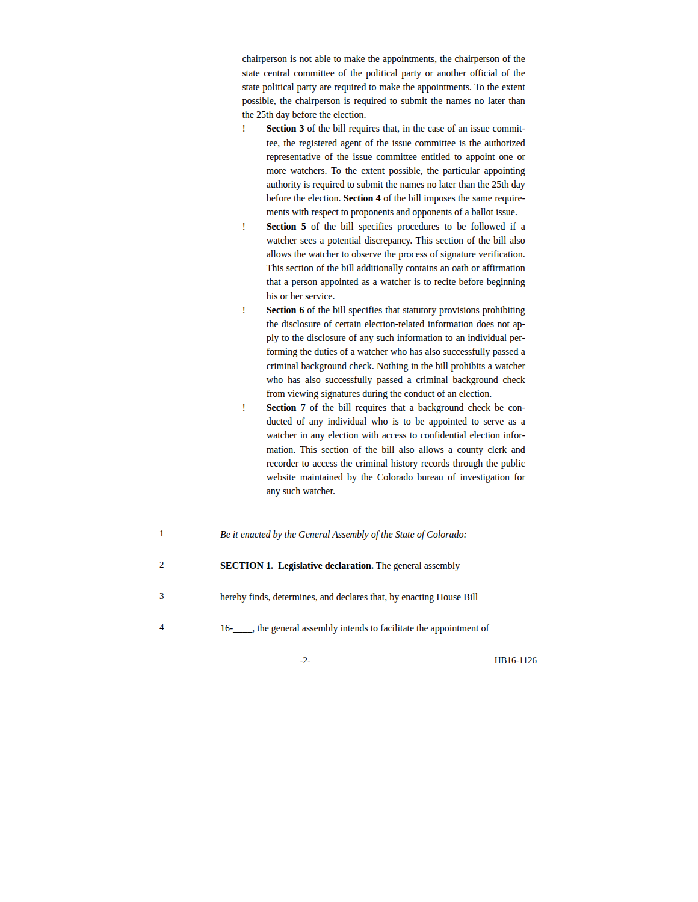chairperson is not able to make the appointments, the chairperson of the state central committee of the political party or another official of the state political party are required to make the appointments. To the extent possible, the chairperson is required to submit the names no later than the 25th day before the election.
!Section 3 of the bill requires that, in the case of an issue committee, the registered agent of the issue committee is the authorized representative of the issue committee entitled to appoint one or more watchers. To the extent possible, the particular appointing authority is required to submit the names no later than the 25th day before the election. Section 4 of the bill imposes the same requirements with respect to proponents and opponents of a ballot issue.
!Section 5 of the bill specifies procedures to be followed if a watcher sees a potential discrepancy. This section of the bill also allows the watcher to observe the process of signature verification. This section of the bill additionally contains an oath or affirmation that a person appointed as a watcher is to recite before beginning his or her service.
!Section 6 of the bill specifies that statutory provisions prohibiting the disclosure of certain election-related information does not apply to the disclosure of any such information to an individual performing the duties of a watcher who has also successfully passed a criminal background check. Nothing in the bill prohibits a watcher who has also successfully passed a criminal background check from viewing signatures during the conduct of an election.
!Section 7 of the bill requires that a background check be conducted of any individual who is to be appointed to serve as a watcher in any election with access to confidential election information. This section of the bill also allows a county clerk and recorder to access the criminal history records through the public website maintained by the Colorado bureau of investigation for any such watcher.
1
Be it enacted by the General Assembly of the State of Colorado:
2
SECTION 1. Legislative declaration. The general assembly
3
hereby finds, determines, and declares that, by enacting House Bill
4
16-____, the general assembly intends to facilitate the appointment of
-2- HB16-1126